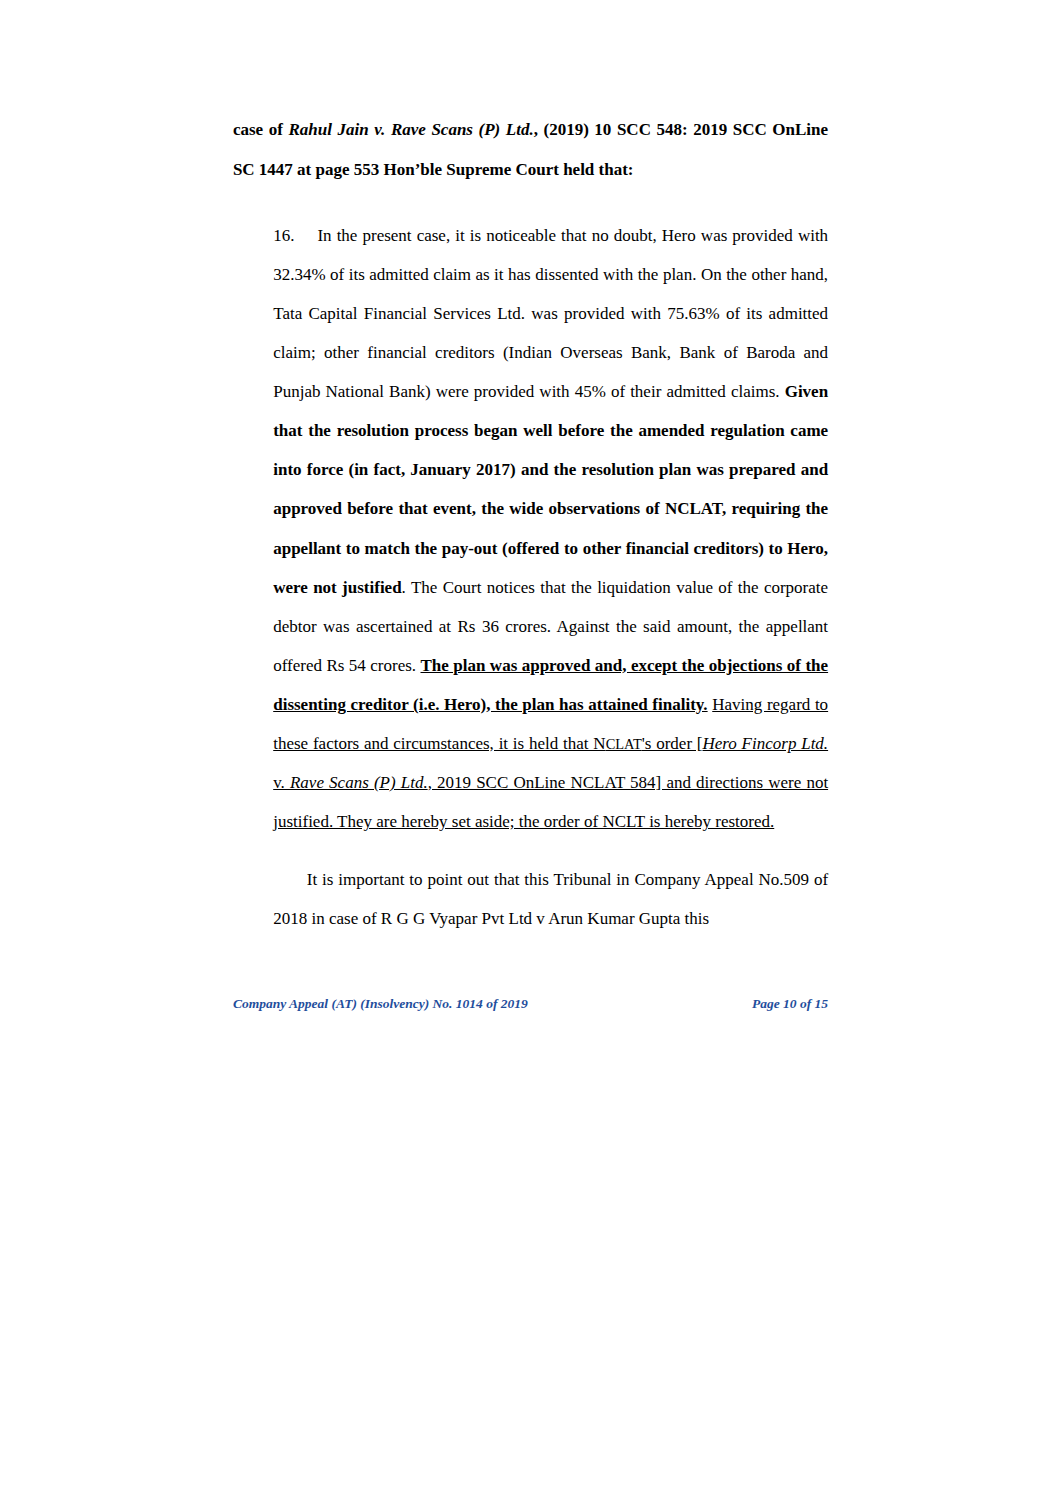case of Rahul Jain v. Rave Scans (P) Ltd., (2019) 10 SCC 548: 2019 SCC OnLine SC 1447 at page 553 Hon’ble Supreme Court held that:
16. In the present case, it is noticeable that no doubt, Hero was provided with 32.34% of its admitted claim as it has dissented with the plan. On the other hand, Tata Capital Financial Services Ltd. was provided with 75.63% of its admitted claim; other financial creditors (Indian Overseas Bank, Bank of Baroda and Punjab National Bank) were provided with 45% of their admitted claims. Given that the resolution process began well before the amended regulation came into force (in fact, January 2017) and the resolution plan was prepared and approved before that event, the wide observations of NCLAT, requiring the appellant to match the pay-out (offered to other financial creditors) to Hero, were not justified. The Court notices that the liquidation value of the corporate debtor was ascertained at Rs 36 crores. Against the said amount, the appellant offered Rs 54 crores. The plan was approved and, except the objections of the dissenting creditor (i.e. Hero), the plan has attained finality. Having regard to these factors and circumstances, it is held that NCLAT's order [Hero Fincorp Ltd. v. Rave Scans (P) Ltd., 2019 SCC OnLine NCLAT 584] and directions were not justified. They are hereby set aside; the order of NCLT is hereby restored.
It is important to point out that this Tribunal in Company Appeal No.509 of 2018 in case of R G G Vyapar Pvt Ltd v Arun Kumar Gupta this
Company Appeal (AT) (Insolvency) No. 1014 of 2019
Page 10 of 15